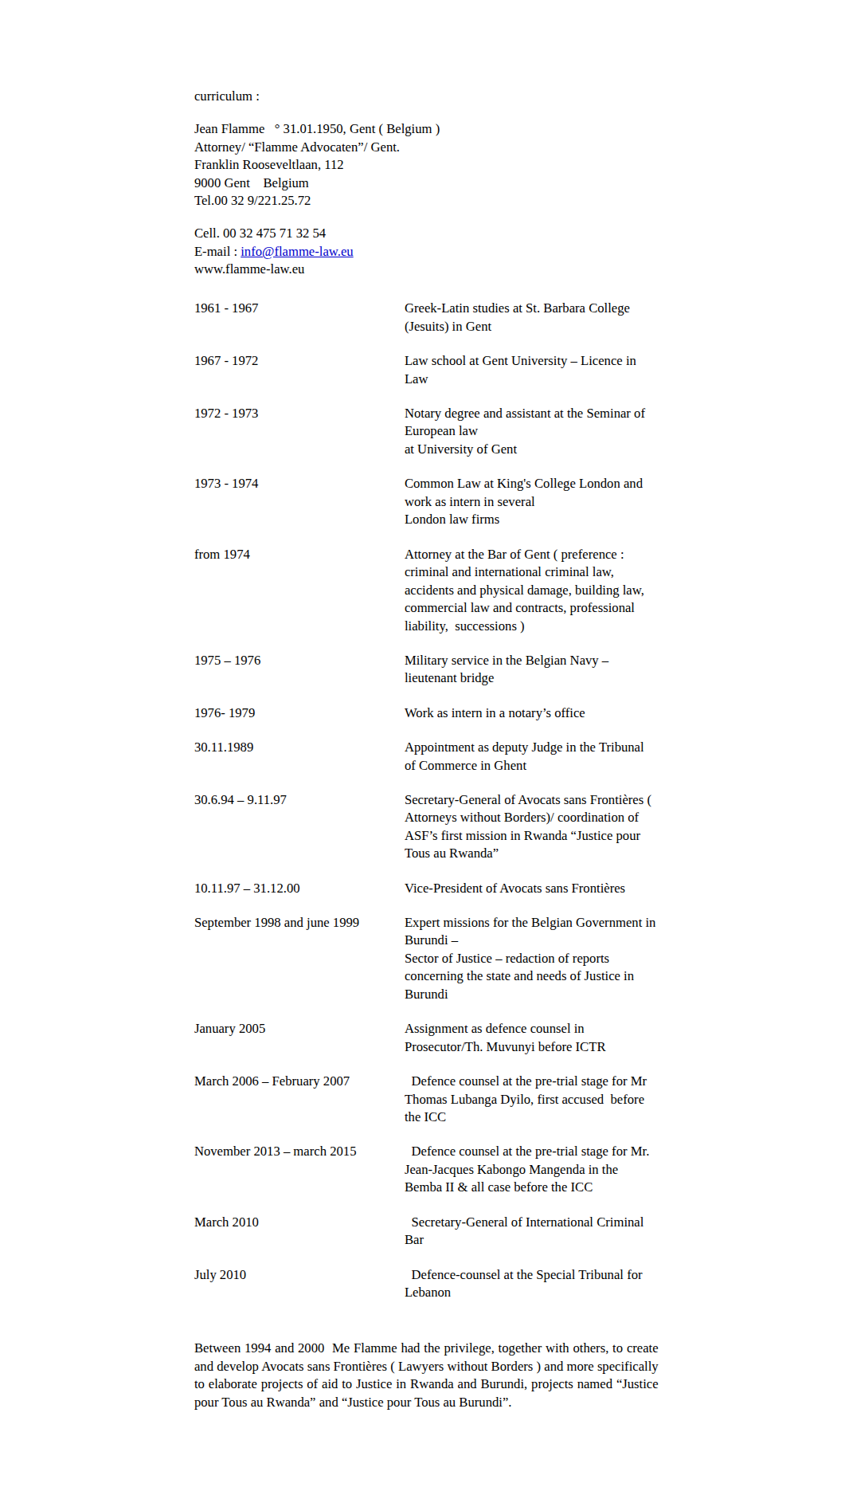curriculum :
Jean Flamme ° 31.01.1950, Gent ( Belgium )
Attorney/ “Flamme Advocaten”/ Gent.
Franklin Rooseveltlaan, 112
9000 Gent Belgium
Tel.00 32 9/221.25.72
Cell. 00 32 475 71 32 54
E-mail : info@flamme-law.eu
www.flamme-law.eu
| 1961 - 1967 | Greek-Latin studies at St. Barbara College (Jesuits) in Gent |
| 1967 - 1972 | Law school at Gent University – Licence in Law |
| 1972 - 1973 | Notary degree and assistant at the Seminar of European law at University of Gent |
| 1973 - 1974 | Common Law at King's College London and work as intern in several London law firms |
| from 1974 | Attorney at the Bar of Gent ( preference : criminal and international criminal law, accidents and physical damage, building law, commercial law and contracts, professional liability, successions ) |
| 1975 – 1976 | Military service in the Belgian Navy –lieutenant bridge |
| 1976- 1979 | Work as intern in a notary’s office |
| 30.11.1989 | Appointment as deputy Judge in the Tribunal of Commerce in Ghent |
| 30.6.94 – 9.11.97 | Secretary-General of Avocats sans Frontières ( Attorneys without Borders)/ coordination of ASF’s first mission in Rwanda “Justice pour Tous au Rwanda” |
| 10.11.97 – 31.12.00 | Vice-President of Avocats sans Frontières |
| September 1998 and june 1999 | Expert missions for the Belgian Government in Burundi – Sector of Justice – redaction of reports concerning the state and needs of Justice in Burundi |
| January 2005 | Assignment as defence counsel in Prosecutor/Th. Muvunyi before ICTR |
| March 2006 – February 2007 | Defence counsel at the pre-trial stage for Mr Thomas Lubanga Dyilo, first accused before the ICC |
| November 2013 – march 2015 | Defence counsel at the pre-trial stage for Mr. Jean-Jacques Kabongo Mangenda in the Bemba II & all case before the ICC |
| March 2010 | Secretary-General of International Criminal Bar |
| July 2010 | Defence-counsel at the Special Tribunal for Lebanon |
Between 1994 and 2000 Me Flamme had the privilege, together with others, to create and develop Avocats sans Frontières ( Lawyers without Borders ) and more specifically to elaborate projects of aid to Justice in Rwanda and Burundi, projects named “Justice pour Tous au Rwanda” and “Justice pour Tous au Burundi”.